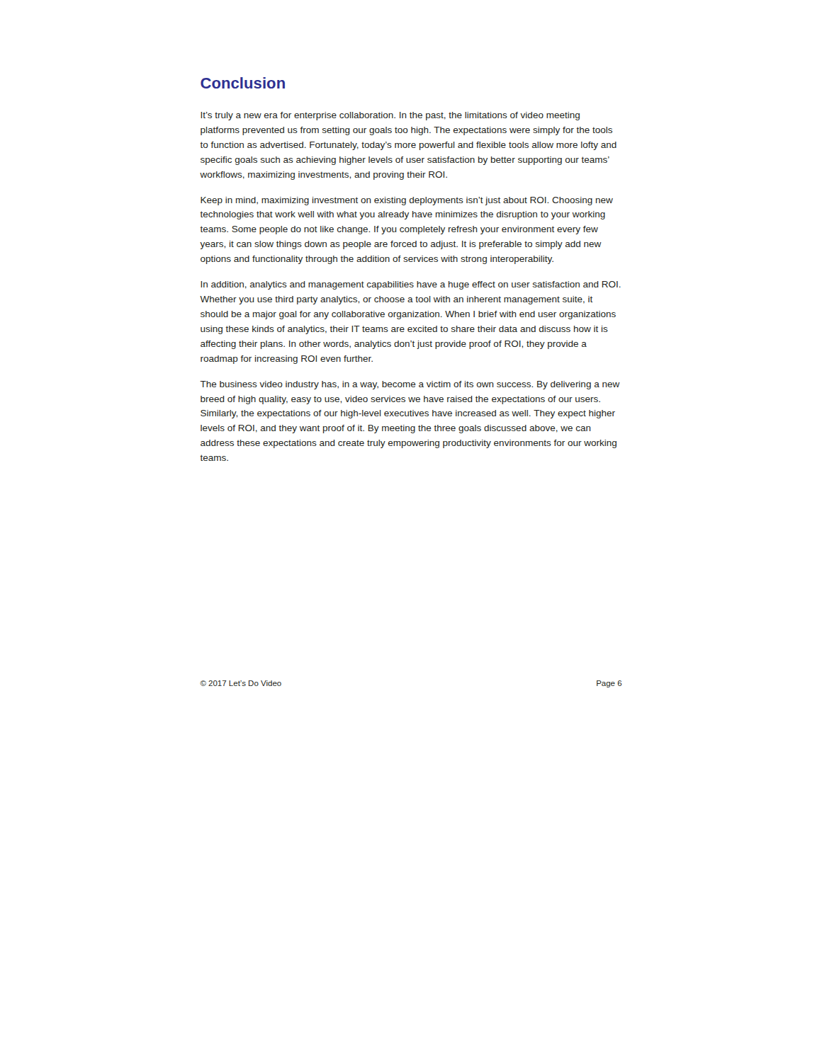Conclusion
It’s truly a new era for enterprise collaboration. In the past, the limitations of video meeting platforms prevented us from setting our goals too high. The expectations were simply for the tools to function as advertised. Fortunately, today’s more powerful and flexible tools allow more lofty and specific goals such as achieving higher levels of user satisfaction by better supporting our teams’ workflows, maximizing investments, and proving their ROI.
Keep in mind, maximizing investment on existing deployments isn’t just about ROI. Choosing new technologies that work well with what you already have minimizes the disruption to your working teams. Some people do not like change. If you completely refresh your environment every few years, it can slow things down as people are forced to adjust. It is preferable to simply add new options and functionality through the addition of services with strong interoperability.
In addition, analytics and management capabilities have a huge effect on user satisfaction and ROI. Whether you use third party analytics, or choose a tool with an inherent management suite, it should be a major goal for any collaborative organization. When I brief with end user organizations using these kinds of analytics, their IT teams are excited to share their data and discuss how it is affecting their plans. In other words, analytics don’t just provide proof of ROI, they provide a roadmap for increasing ROI even further.
The business video industry has, in a way, become a victim of its own success. By delivering a new breed of high quality, easy to use, video services we have raised the expectations of our users. Similarly, the expectations of our high-level executives have increased as well. They expect higher levels of ROI, and they want proof of it. By meeting the three goals discussed above, we can address these expectations and create truly empowering productivity environments for our working teams.
© 2017 Let’s Do Video Page 6